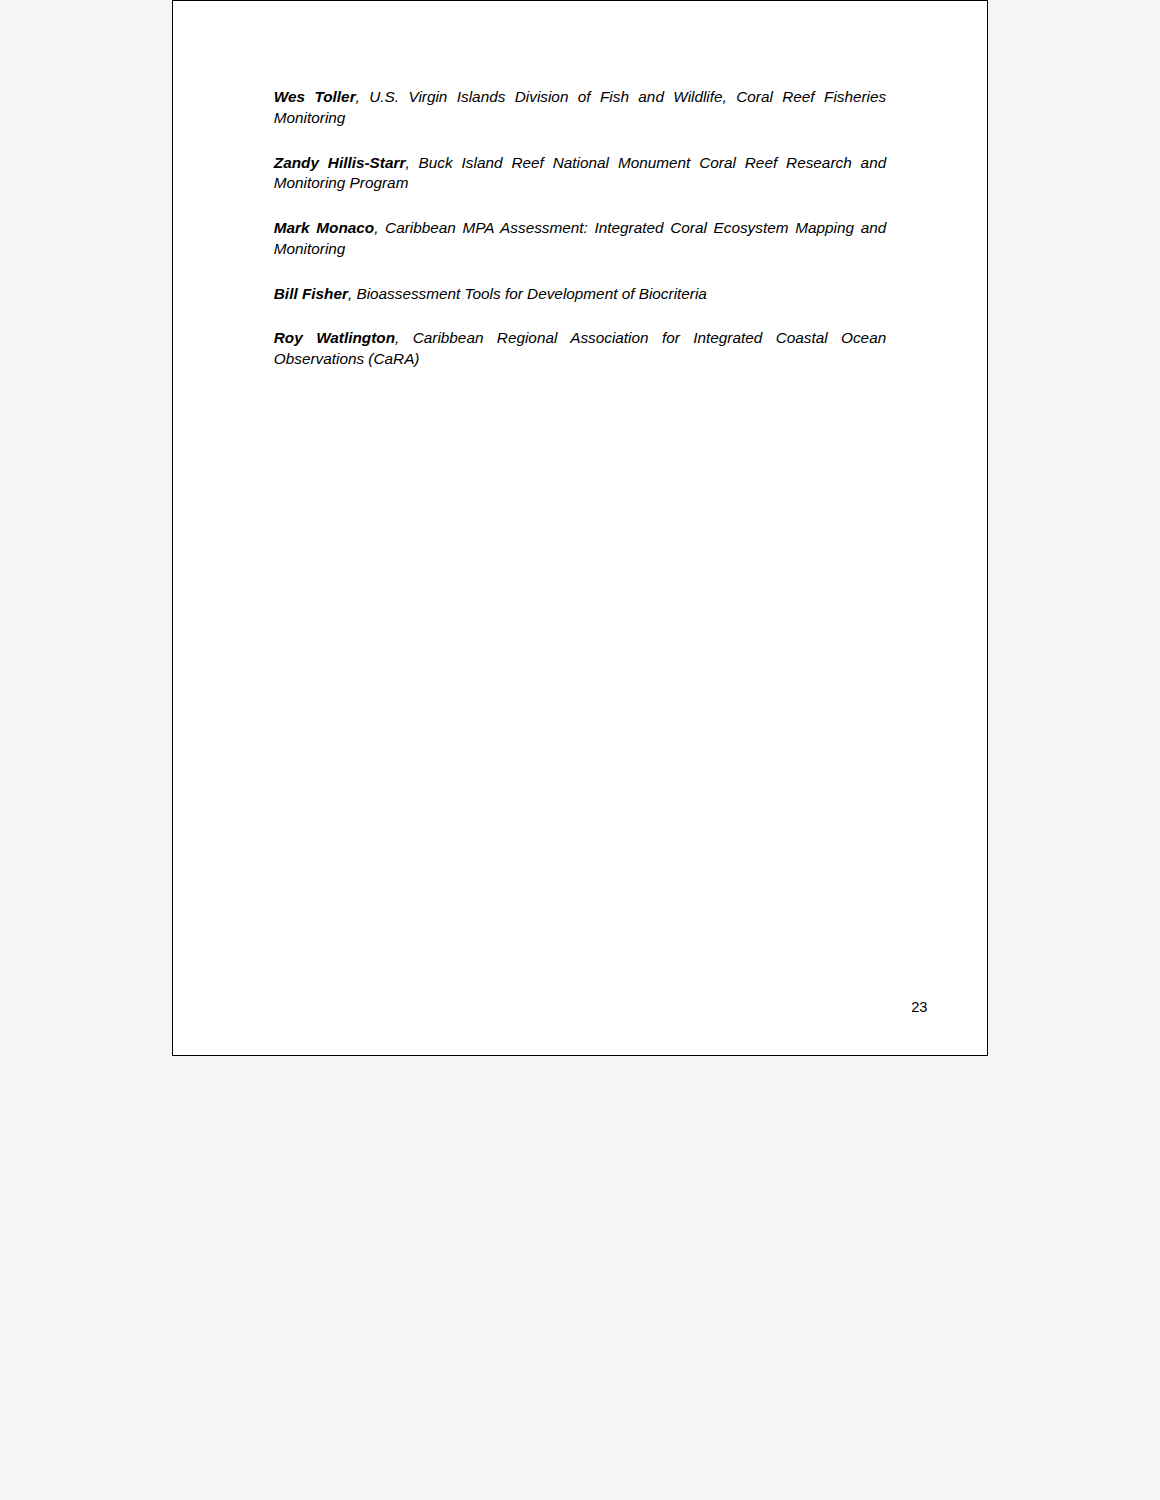Wes Toller, U.S. Virgin Islands Division of Fish and Wildlife, Coral Reef Fisheries Monitoring
Zandy Hillis-Starr, Buck Island Reef National Monument Coral Reef Research and Monitoring Program
Mark Monaco, Caribbean MPA Assessment: Integrated Coral Ecosystem Mapping and Monitoring
Bill Fisher, Bioassessment Tools for Development of Biocriteria
Roy Watlington, Caribbean Regional Association for Integrated Coastal Ocean Observations (CaRA)
23